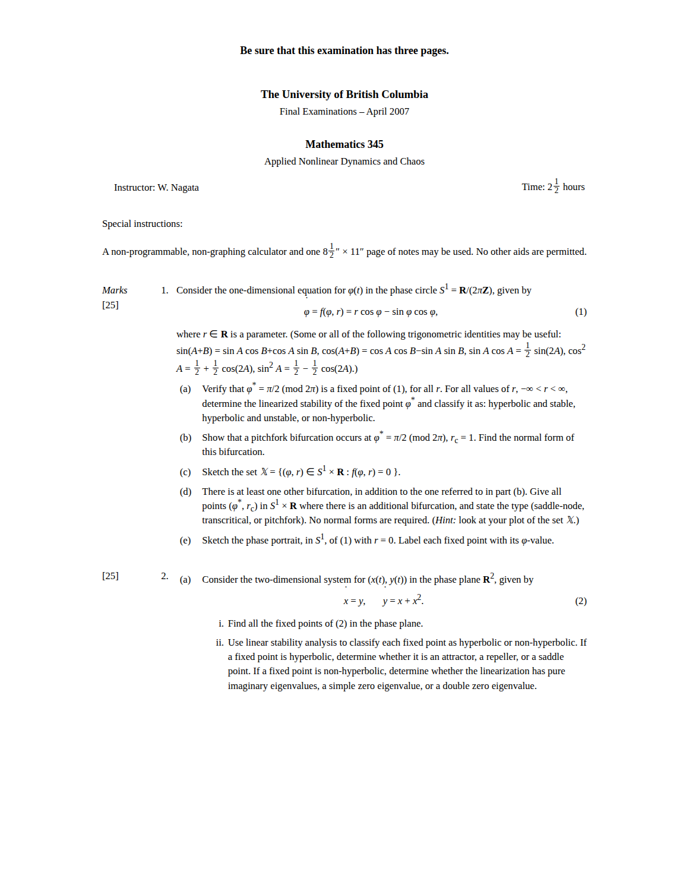Be sure that this examination has three pages.
The University of British Columbia
Final Examinations – April 2007
Mathematics 345
Applied Nonlinear Dynamics and Chaos
Instructor: W. Nagata
Time: 212 hours
Special instructions:
A non-programmable, non-graphing calculator and one 812″ × 11″ page of notes may be used. No other aids are permitted.
Marks [25]
1.
Consider the one-dimensional equation for φ(t) in the phase circle S1 = R/(2πZ), given by
φ = f(φ, r) = r cos φ − sin φ cos φ,
(1)
where r ∈ R is a parameter. (Some or all of the following trigonometric identities may be useful: sin(A+B) = sin A cos B+cos A sin B, cos(A+B) = cos A cos B−sin A sin B, sin A cos A = 12 sin(2A), cos2 A = 12 + 12 cos(2A), sin2 A = 12 − 12 cos(2A).)
Verify that φ* = π/2 (mod 2π) is a fixed point of (1), for all r. For all values of r, −∞ < r < ∞, determine the linearized stability of the fixed point φ* and classify it as: hyperbolic and stable, hyperbolic and unstable, or non-hyperbolic.
Show that a pitchfork bifurcation occurs at φ* = π/2 (mod 2π), rc = 1. Find the normal form of this bifurcation.
Sketch the set 𝕏 = {(φ, r) ∈ S1 × R : f(φ, r) = 0 }.
There is at least one other bifurcation, in addition to the one referred to in part (b). Give all points (φ*, rc) in S1 × R where there is an additional bifurcation, and state the type (saddle-node, transcritical, or pitchfork). No normal forms are required. (Hint: look at your plot of the set 𝕏.)
Sketch the phase portrait, in S1, of (1) with r = 0. Label each fixed point with its φ-value.
[25]
2.
Consider the two-dimensional system for (x(t), y(t)) in the phase plane R2, given by
x = y, y = x + x2.
(2)
Find all the fixed points of (2) in the phase plane.
Use linear stability analysis to classify each fixed point as hyperbolic or non-hyperbolic. If a fixed point is hyperbolic, determine whether it is an attractor, a repeller, or a saddle point. If a fixed point is non-hyperbolic, determine whether the linearization has pure imaginary eigenvalues, a simple zero eigenvalue, or a double zero eigenvalue.